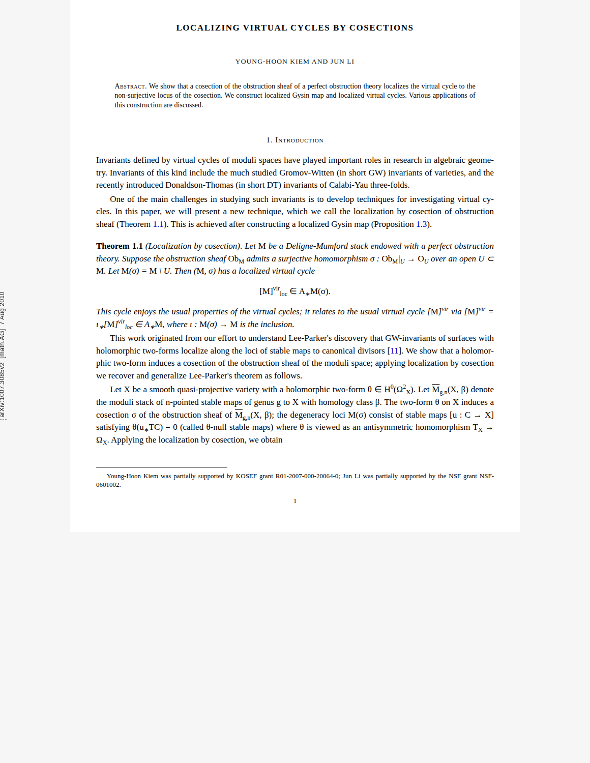arXiv:1007.3085v2 [math.AG] 7 Aug 2010
Localizing Virtual Cycles by Cosections
Young-Hoon Kiem and Jun Li
Abstract. We show that a cosection of the obstruction sheaf of a perfect obstruction theory localizes the virtual cycle to the non-surjective locus of the cosection. We construct localized Gysin map and localized virtual cycles. Various applications of this construction are discussed.
1. Introduction
Invariants defined by virtual cycles of moduli spaces have played important roles in research in algebraic geometry. Invariants of this kind include the much studied Gromov-Witten (in short GW) invariants of varieties, and the recently introduced Donaldson-Thomas (in short DT) invariants of Calabi-Yau three-folds.
One of the main challenges in studying such invariants is to develop techniques for investigating virtual cycles. In this paper, we will present a new technique, which we call the localization by cosection of obstruction sheaf (Theorem 1.1). This is achieved after constructing a localized Gysin map (Proposition 1.3).
Theorem 1.1 (Localization by cosection). Let M be a Deligne-Mumford stack endowed with a perfect obstruction theory. Suppose the obstruction sheaf ObM admits a surjective homomorphism σ : ObM|U → OU over an open U ⊂ M. Let M(σ) = M \ U. Then (M, σ) has a localized virtual cycle
[M]virloc ∈ A∗M(σ).
This cycle enjoys the usual properties of the virtual cycles; it relates to the usual virtual cycle [M]vir via [M]vir = ι∗[M]virloc ∈ A∗M, where ι : M(σ) → M is the inclusion.
This work originated from our effort to understand Lee-Parker's discovery that GW-invariants of surfaces with holomorphic two-forms localize along the loci of stable maps to canonical divisors [11]. We show that a holomorphic two-form induces a cosection of the obstruction sheaf of the moduli space; applying localization by cosection we recover and generalize Lee-Parker's theorem as follows.
Let X be a smooth quasi-projective variety with a holomorphic two-form θ ∈ H0(Ω2X). Let Mg,n(X, β) denote the moduli stack of n-pointed stable maps of genus g to X with homology class β. The two-form θ on X induces a cosection σ of the obstruction sheaf of Mg,n(X, β); the degeneracy loci M(σ) consist of stable maps [u : C → X] satisfying θ(u∗TC) = 0 (called θ-null stable maps) where θ is viewed as an antisymmetric homomorphism TX → ΩX. Applying the localization by cosection, we obtain
Young-Hoon Kiem was partially supported by KOSEF grant R01-2007-000-20064-0; Jun Li was partially supported by the NSF grant NSF-0601002.
1